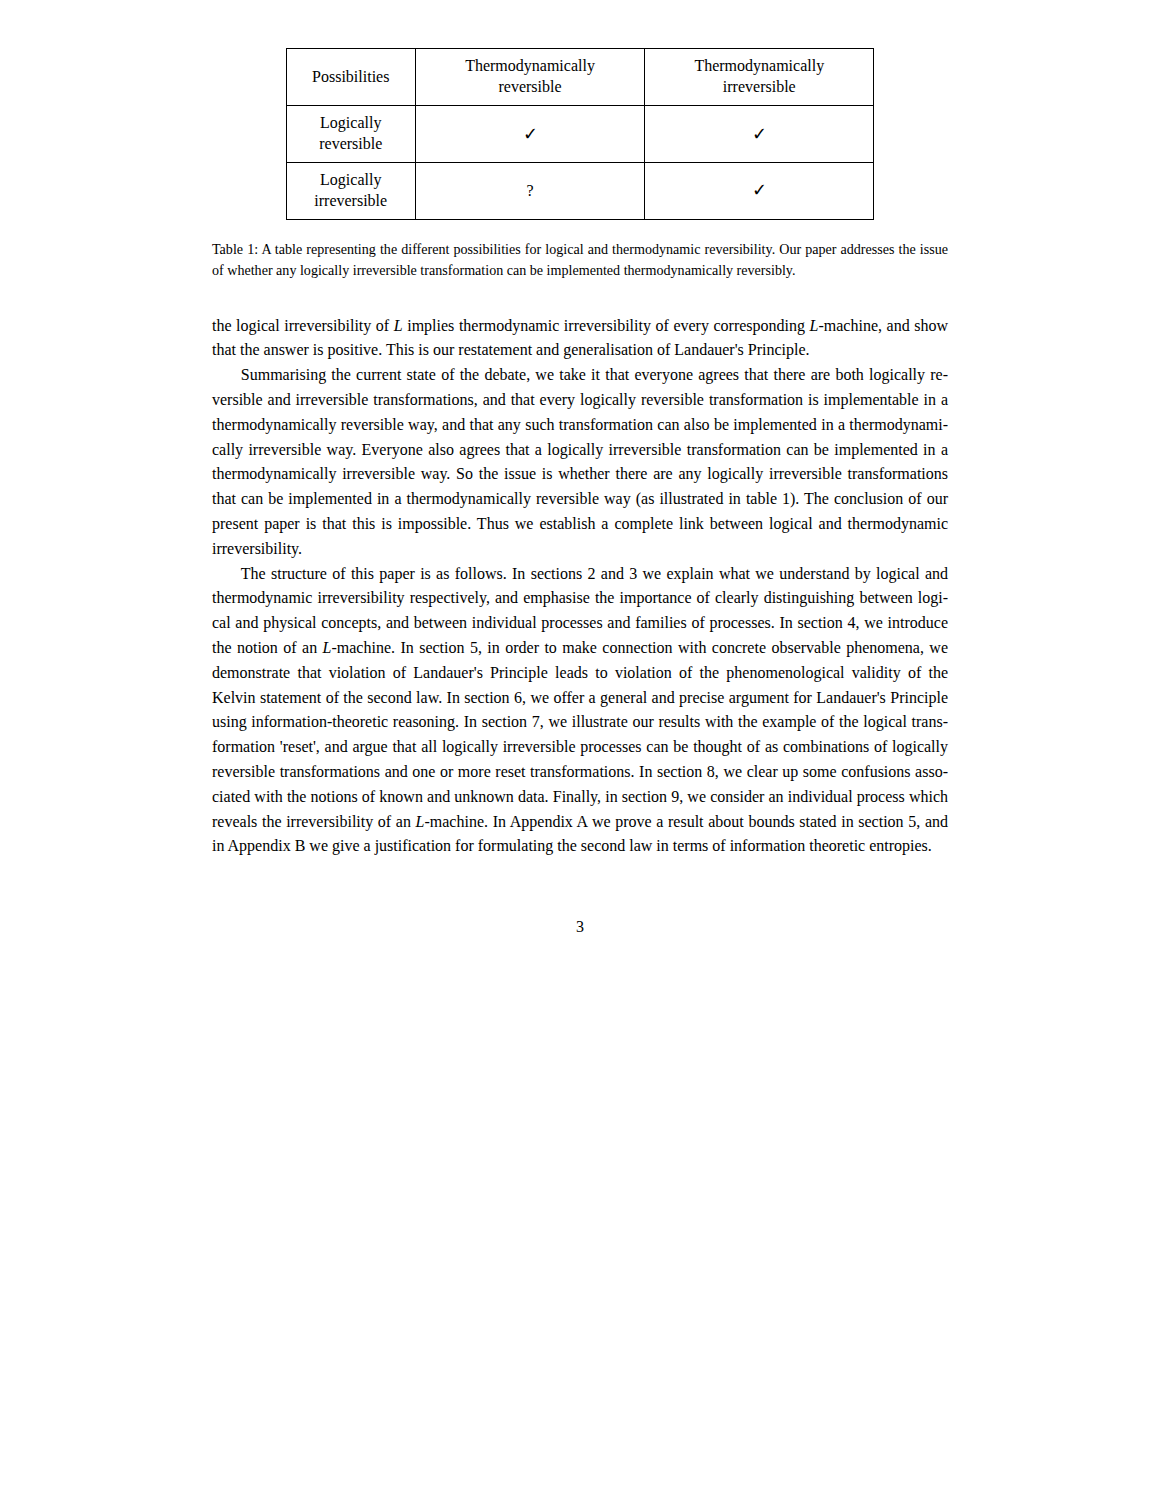| Possibilities | Thermodynamically reversible | Thermodynamically irreversible |
| Logically reversible | ✓ | ✓ |
| Logically irreversible | ? | ✓ |
Table 1: A table representing the different possibilities for logical and thermodynamic reversibility. Our paper addresses the issue of whether any logically irreversible transformation can be implemented thermodynamically reversibly.
the logical irreversibility of L implies thermodynamic irreversibility of every corresponding L-machine, and show that the answer is positive. This is our restatement and generalisation of Landauer's Principle.
Summarising the current state of the debate, we take it that everyone agrees that there are both logically reversible and irreversible transformations, and that every logically reversible transformation is implementable in a thermodynamically reversible way, and that any such transformation can also be implemented in a thermodynamically irreversible way. Everyone also agrees that a logically irreversible transformation can be implemented in a thermodynamically irreversible way. So the issue is whether there are any logically irreversible transformations that can be implemented in a thermodynamically reversible way (as illustrated in table 1). The conclusion of our present paper is that this is impossible. Thus we establish a complete link between logical and thermodynamic irreversibility.
The structure of this paper is as follows. In sections 2 and 3 we explain what we understand by logical and thermodynamic irreversibility respectively, and emphasise the importance of clearly distinguishing between logical and physical concepts, and between individual processes and families of processes. In section 4, we introduce the notion of an L-machine. In section 5, in order to make connection with concrete observable phenomena, we demonstrate that violation of Landauer's Principle leads to violation of the phenomenological validity of the Kelvin statement of the second law. In section 6, we offer a general and precise argument for Landauer's Principle using information-theoretic reasoning. In section 7, we illustrate our results with the example of the logical transformation 'reset', and argue that all logically irreversible processes can be thought of as combinations of logically reversible transformations and one or more reset transformations. In section 8, we clear up some confusions associated with the notions of known and unknown data. Finally, in section 9, we consider an individual process which reveals the irreversibility of an L-machine. In Appendix A we prove a result about bounds stated in section 5, and in Appendix B we give a justification for formulating the second law in terms of information theoretic entropies.
3